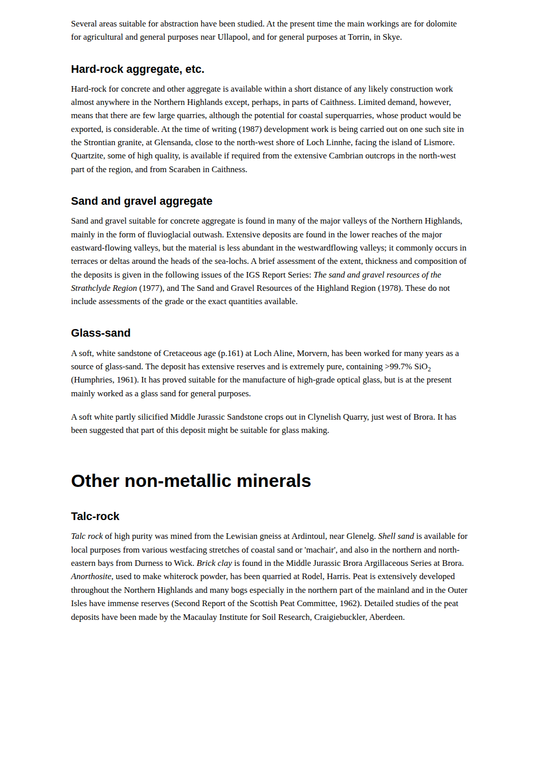Several areas suitable for abstraction have been studied. At the present time the main workings are for dolomite for agricultural and general purposes near Ullapool, and for general purposes at Torrin, in Skye.
Hard-rock aggregate, etc.
Hard-rock for concrete and other aggregate is available within a short distance of any likely construction work almost anywhere in the Northern Highlands except, perhaps, in parts of Caithness. Limited demand, however, means that there are few large quarries, although the potential for coastal superquarries, whose product would be exported, is considerable. At the time of writing (1987) development work is being carried out on one such site in the Strontian granite, at Glensanda, close to the north-west shore of Loch Linnhe, facing the island of Lismore. Quartzite, some of high quality, is available if required from the extensive Cambrian outcrops in the north-west part of the region, and from Scaraben in Caithness.
Sand and gravel aggregate
Sand and gravel suitable for concrete aggregate is found in many of the major valleys of the Northern Highlands, mainly in the form of fluvioglacial outwash. Extensive deposits are found in the lower reaches of the major eastward-flowing valleys, but the material is less abundant in the westwardflowing valleys; it commonly occurs in terraces or deltas around the heads of the sea-lochs. A brief assessment of the extent, thickness and composition of the deposits is given in the following issues of the IGS Report Series: The sand and gravel resources of the Strathclyde Region (1977), and The Sand and Gravel Resources of the Highland Region (1978). These do not include assessments of the grade or the exact quantities available.
Glass-sand
A soft, white sandstone of Cretaceous age (p.161) at Loch Aline, Morvern, has been worked for many years as a source of glass-sand. The deposit has extensive reserves and is extremely pure, containing >99.7% SiO2 (Humphries, 1961). It has proved suitable for the manufacture of high-grade optical glass, but is at the present mainly worked as a glass sand for general purposes.
A soft white partly silicified Middle Jurassic Sandstone crops out in Clynelish Quarry, just west of Brora. It has been suggested that part of this deposit might be suitable for glass making.
Other non-metallic minerals
Talc-rock
Talc rock of high purity was mined from the Lewisian gneiss at Ardintoul, near Glenelg. Shell sand is available for local purposes from various westfacing stretches of coastal sand or 'machair', and also in the northern and north-eastern bays from Durness to Wick. Brick clay is found in the Middle Jurassic Brora Argillaceous Series at Brora. Anorthosite, used to make whiterock powder, has been quarried at Rodel, Harris. Peat is extensively developed throughout the Northern Highlands and many bogs especially in the northern part of the mainland and in the Outer Isles have immense reserves (Second Report of the Scottish Peat Committee, 1962). Detailed studies of the peat deposits have been made by the Macaulay Institute for Soil Research, Craigiebuckler, Aberdeen.